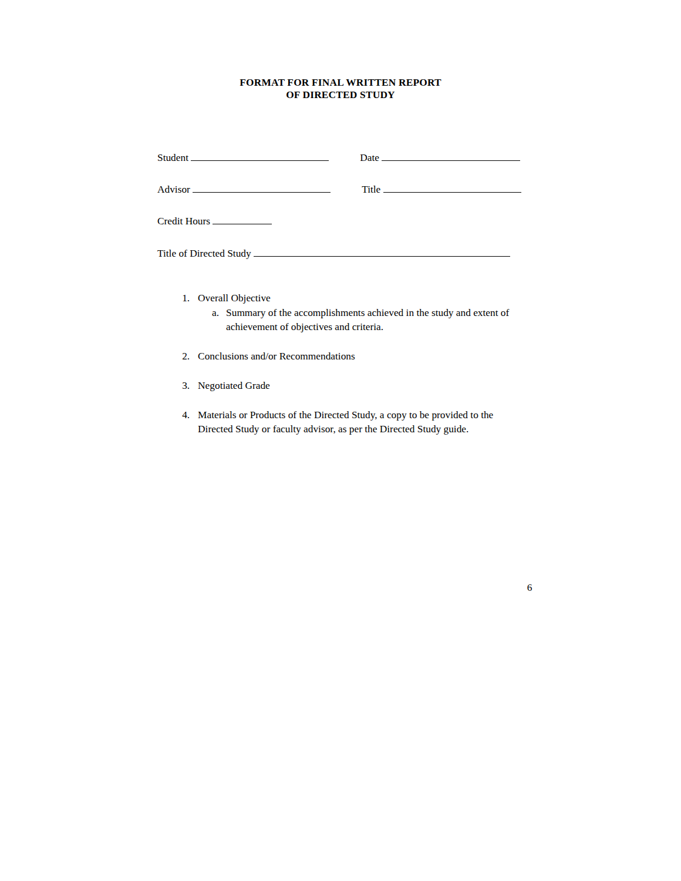FORMAT FOR FINAL WRITTEN REPORT
OF DIRECTED STUDY
Student Date
Advisor Title
Credit Hours
Title of Directed Study
Overall Objective
Summary of the accomplishments achieved in the study and extent of achievement of objectives and criteria.
Conclusions and/or Recommendations
Negotiated Grade
Materials or Products of the Directed Study, a copy to be provided to the Directed Study or faculty advisor, as per the Directed Study guide.
6